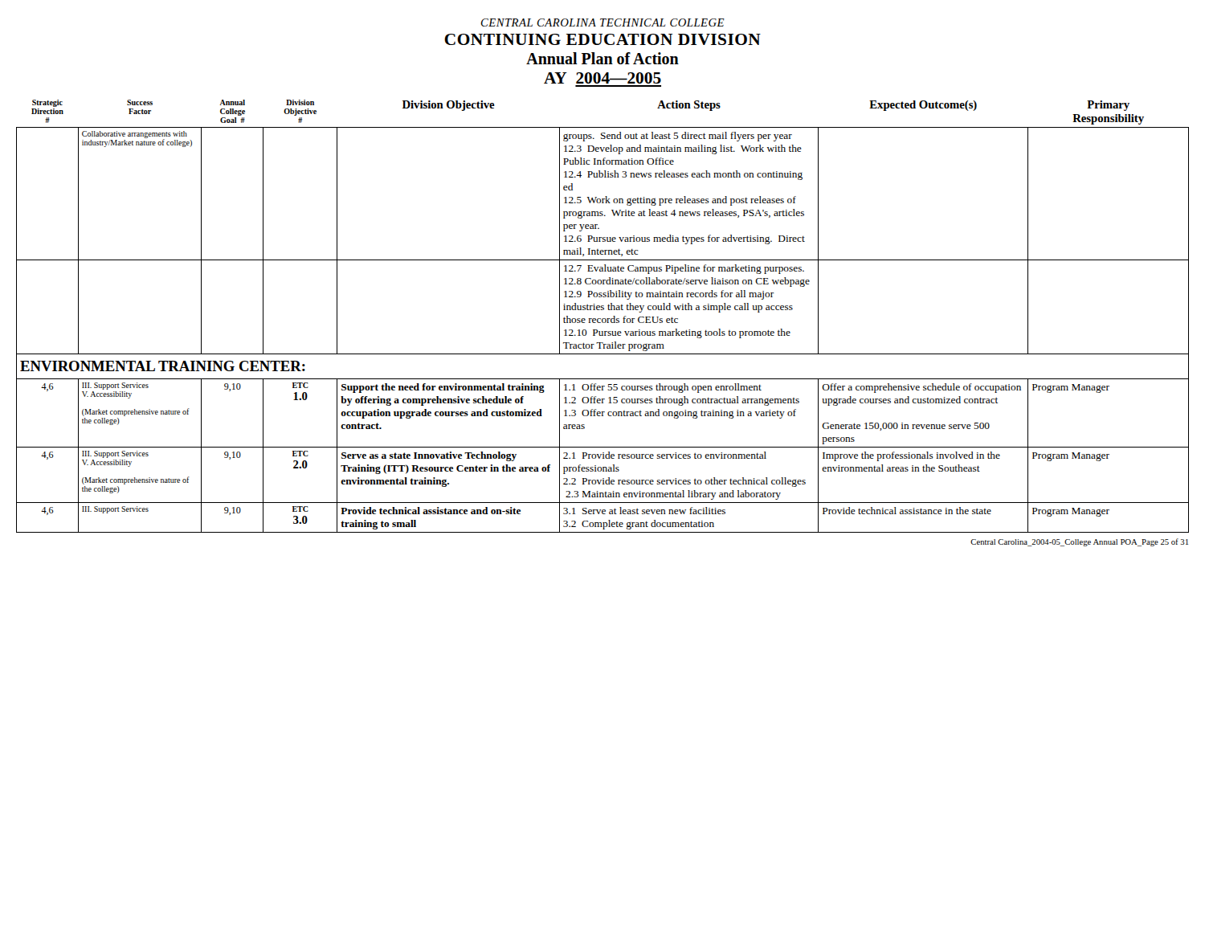CENTRAL CAROLINA TECHNICAL COLLEGE
CONTINUING EDUCATION DIVISION
Annual Plan of Action
AY 2004—2005
| Strategic Direction # | Success Factor | Annual College Goal # | Division Objective # | Division Objective | Action Steps | Expected Outcome(s) | Primary Responsibility |
| --- | --- | --- | --- | --- | --- | --- | --- |
| | Collaborative arrangements with industry/Market nature of college) | | | | groups. Send out at least 5 direct mail flyers per year 12.3 Develop and maintain mailing list. Work with the Public Information Office 12.4 Publish 3 news releases each month on continuing ed 12.5 Work on getting pre releases and post releases of programs. Write at least 4 news releases, PSA's, articles per year. 12.6 Pursue various media types for advertising. Direct mail, Internet, etc | | |
| | | | | | 12.7 Evaluate Campus Pipeline for marketing purposes. 12.8 Coordinate/collaborate/serve liaison on CE webpage 12.9 Possibility to maintain records for all major industries that they could with a simple call up access those records for CEUs etc 12.10 Pursue various marketing tools to promote the Tractor Trailer program | | |
| ENVIRONMENTAL TRAINING CENTER: |
| 4,6 | III. Support Services V. Accessibility (Market comprehensive nature of the college) | 9,10 | ETC 1.0 | Support the need for environmental training by offering a comprehensive schedule of occupation upgrade courses and customized contract. | 1.1 Offer 55 courses through open enrollment 1.2 Offer 15 courses through contractual arrangements 1.3 Offer contract and ongoing training in a variety of areas | Offer a comprehensive schedule of occupation upgrade courses and customized contract Generate 150,000 in revenue serve 500 persons | Program Manager |
| 4,6 | III. Support Services V. Accessibility (Market comprehensive nature of the college) | 9,10 | ETC 2.0 | Serve as a state Innovative Technology Training (ITT) Resource Center in the area of environmental training. | 2.1 Provide resource services to environmental professionals 2.2 Provide resource services to other technical colleges 2.3 Maintain environmental library and laboratory | Improve the professionals involved in the environmental areas in the Southeast | Program Manager |
| 4,6 | III. Support Services | 9,10 | ETC 3.0 | Provide technical assistance and on-site training to small | 3.1 Serve at least seven new facilities 3.2 Complete grant documentation | Provide technical assistance in the state | Program Manager |
Central Carolina_2004-05_College Annual POA_Page 25 of 31